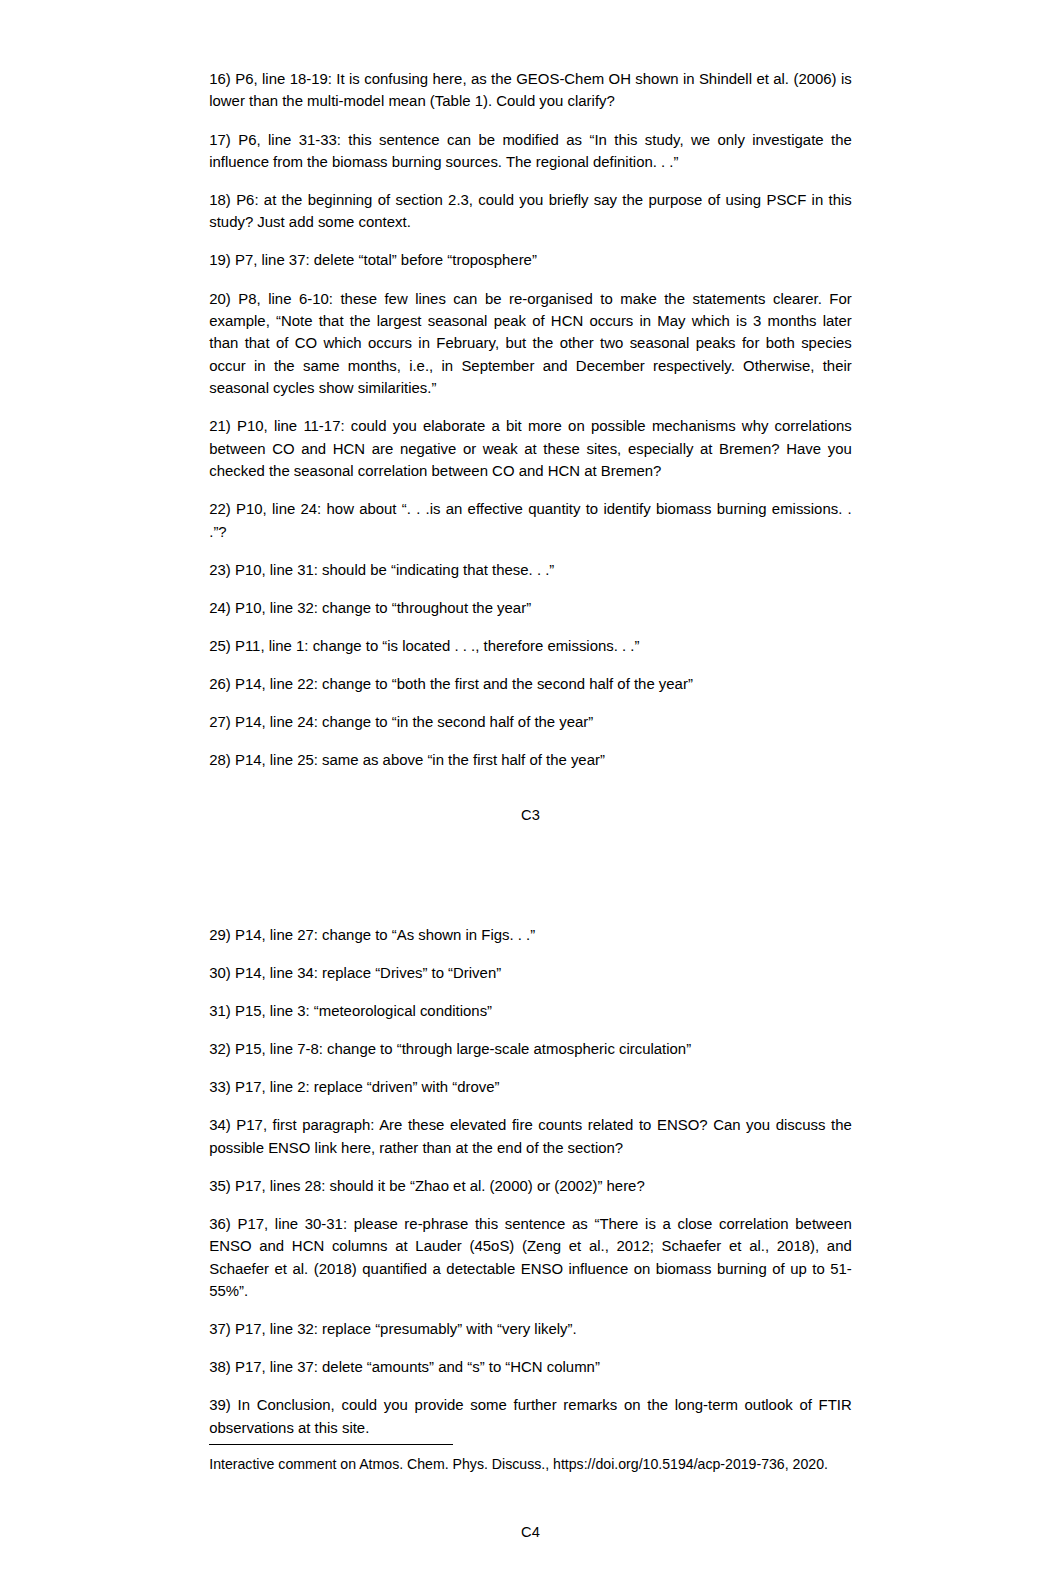16) P6, line 18-19: It is confusing here, as the GEOS-Chem OH shown in Shindell et al. (2006) is lower than the multi-model mean (Table 1). Could you clarify?
17) P6, line 31-33: this sentence can be modified as “In this study, we only investigate the influence from the biomass burning sources. The regional definition. . .”
18) P6: at the beginning of section 2.3, could you briefly say the purpose of using PSCF in this study? Just add some context.
19) P7, line 37: delete “total” before “troposphere”
20) P8, line 6-10: these few lines can be re-organised to make the statements clearer. For example, “Note that the largest seasonal peak of HCN occurs in May which is 3 months later than that of CO which occurs in February, but the other two seasonal peaks for both species occur in the same months, i.e., in September and December respectively. Otherwise, their seasonal cycles show similarities.”
21) P10, line 11-17: could you elaborate a bit more on possible mechanisms why correlations between CO and HCN are negative or weak at these sites, especially at Bremen? Have you checked the seasonal correlation between CO and HCN at Bremen?
22) P10, line 24: how about “. . .is an effective quantity to identify biomass burning emissions. . .”?
23) P10, line 31: should be “indicating that these. . .”
24) P10, line 32: change to “throughout the year”
25) P11, line 1: change to “is located . . ., therefore emissions. . .”
26) P14, line 22: change to “both the first and the second half of the year”
27) P14, line 24: change to “in the second half of the year”
28) P14, line 25: same as above “in the first half of the year”
C3
29) P14, line 27: change to “As shown in Figs. . .”
30) P14, line 34: replace “Drives” to “Driven”
31) P15, line 3: “meteorological conditions”
32) P15, line 7-8: change to “through large-scale atmospheric circulation”
33) P17, line 2: replace “driven” with “drove”
34) P17, first paragraph: Are these elevated fire counts related to ENSO? Can you discuss the possible ENSO link here, rather than at the end of the section?
35) P17, lines 28: should it be “Zhao et al. (2000) or (2002)” here?
36) P17, line 30-31: please re-phrase this sentence as “There is a close correlation between ENSO and HCN columns at Lauder (45oS) (Zeng et al., 2012; Schaefer et al., 2018), and Schaefer et al. (2018) quantified a detectable ENSO influence on biomass burning of up to 51-55%”.
37) P17, line 32: replace “presumably” with “very likely”.
38) P17, line 37: delete “amounts” and “s” to “HCN column”
39) In Conclusion, could you provide some further remarks on the long-term outlook of FTIR observations at this site.
Interactive comment on Atmos. Chem. Phys. Discuss., https://doi.org/10.5194/acp-2019-736, 2020.
C4